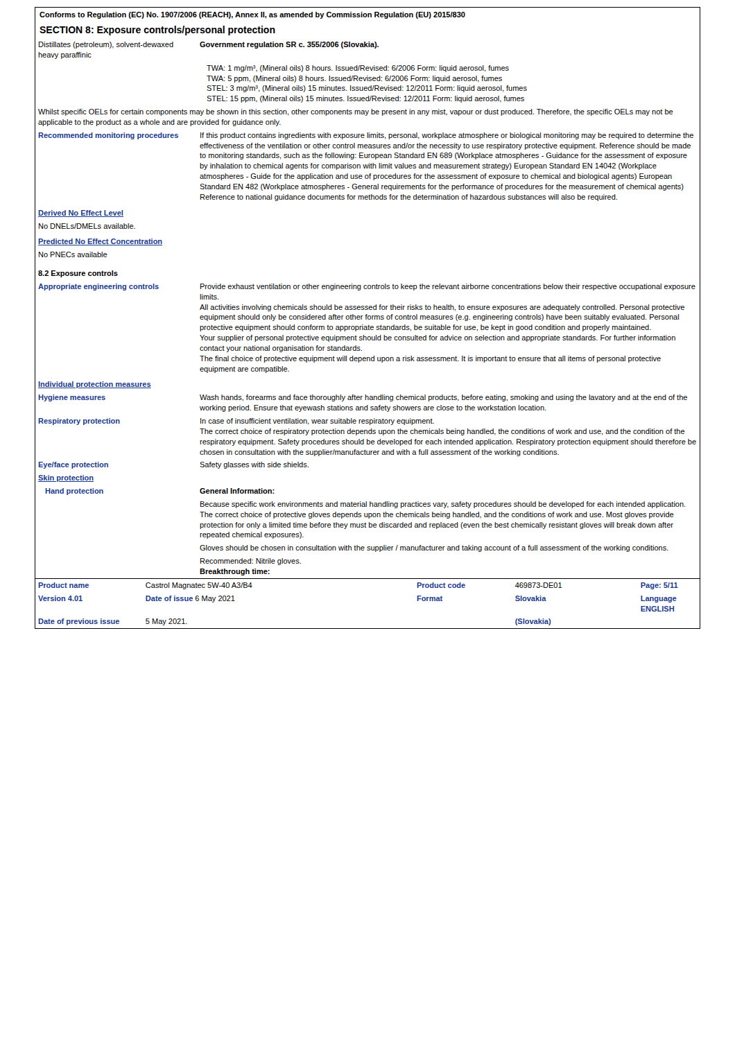Conforms to Regulation (EC) No. 1907/2006 (REACH), Annex II, as amended by Commission Regulation (EU) 2015/830
SECTION 8: Exposure controls/personal protection
| Distillates (petroleum), solvent-dewaxed heavy paraffinic | Government regulation SR c. 355/2006 (Slovakia). |
| | TWA: 1 mg/m³, (Mineral oils) 8 hours. Issued/Revised: 6/2006 Form: liquid aerosol, fumes TWA: 5 ppm, (Mineral oils) 8 hours. Issued/Revised: 6/2006 Form: liquid aerosol, fumes STEL: 3 mg/m³, (Mineral oils) 15 minutes. Issued/Revised: 12/2011 Form: liquid aerosol, fumes STEL: 15 ppm, (Mineral oils) 15 minutes. Issued/Revised: 12/2011 Form: liquid aerosol, fumes |
| Whilst specific OELs for certain components may be shown in this section, other components may be present in any mist, vapour or dust produced. Therefore, the specific OELs may not be applicable to the product as a whole and are provided for guidance only. |
| Recommended monitoring procedures | If this product contains ingredients with exposure limits, personal, workplace atmosphere or biological monitoring may be required to determine the effectiveness of the ventilation or other control measures and/or the necessity to use respiratory protective equipment. Reference should be made to monitoring standards, such as the following: European Standard EN 689 (Workplace atmospheres - Guidance for the assessment of exposure by inhalation to chemical agents for comparison with limit values and measurement strategy) European Standard EN 14042 (Workplace atmospheres - Guide for the application and use of procedures for the assessment of exposure to chemical and biological agents) European Standard EN 482 (Workplace atmospheres - General requirements for the performance of procedures for the measurement of chemical agents) Reference to national guidance documents for methods for the determination of hazardous substances will also be required. |
| Derived No Effect Level |
| No DNELs/DMELs available. |
| Predicted No Effect Concentration |
| No PNECs available |
| 8.2 Exposure controls |
| Appropriate engineering controls | Provide exhaust ventilation or other engineering controls to keep the relevant airborne concentrations below their respective occupational exposure limits. All activities involving chemicals should be assessed for their risks to health, to ensure exposures are adequately controlled. Personal protective equipment should only be considered after other forms of control measures (e.g. engineering controls) have been suitably evaluated. Personal protective equipment should conform to appropriate standards, be suitable for use, be kept in good condition and properly maintained. Your supplier of personal protective equipment should be consulted for advice on selection and appropriate standards. For further information contact your national organisation for standards. The final choice of protective equipment will depend upon a risk assessment. It is important to ensure that all items of personal protective equipment are compatible. |
| Individual protection measures |
| Hygiene measures | Wash hands, forearms and face thoroughly after handling chemical products, before eating, smoking and using the lavatory and at the end of the working period. Ensure that eyewash stations and safety showers are close to the workstation location. |
| Respiratory protection | In case of insufficient ventilation, wear suitable respiratory equipment. The correct choice of respiratory protection depends upon the chemicals being handled, the conditions of work and use, and the condition of the respiratory equipment. Safety procedures should be developed for each intended application. Respiratory protection equipment should therefore be chosen in consultation with the supplier/manufacturer and with a full assessment of the working conditions. |
| Eye/face protection | Safety glasses with side shields. |
| Skin protection |
| Hand protection | General Information: |
| | Because specific work environments and material handling practices vary, safety procedures should be developed for each intended application. The correct choice of protective gloves depends upon the chemicals being handled, and the conditions of work and use. Most gloves provide protection for only a limited time before they must be discarded and replaced (even the best chemically resistant gloves will break down after repeated chemical exposures). |
| | Gloves should be chosen in consultation with the supplier / manufacturer and taking account of a full assessment of the working conditions. |
| | Recommended: Nitrile gloves. Breakthrough time: |
| Product name | Castrol Magnatec 5W-40 A3/B4 | Product code | 469873-DE01 | Page: 5/11 |
| Version 4.01 | Date of issue 6 May 2021 | Format | Slovakia | Language ENGLISH |
| Date of previous issue | 5 May 2021. | | (Slovakia) | |